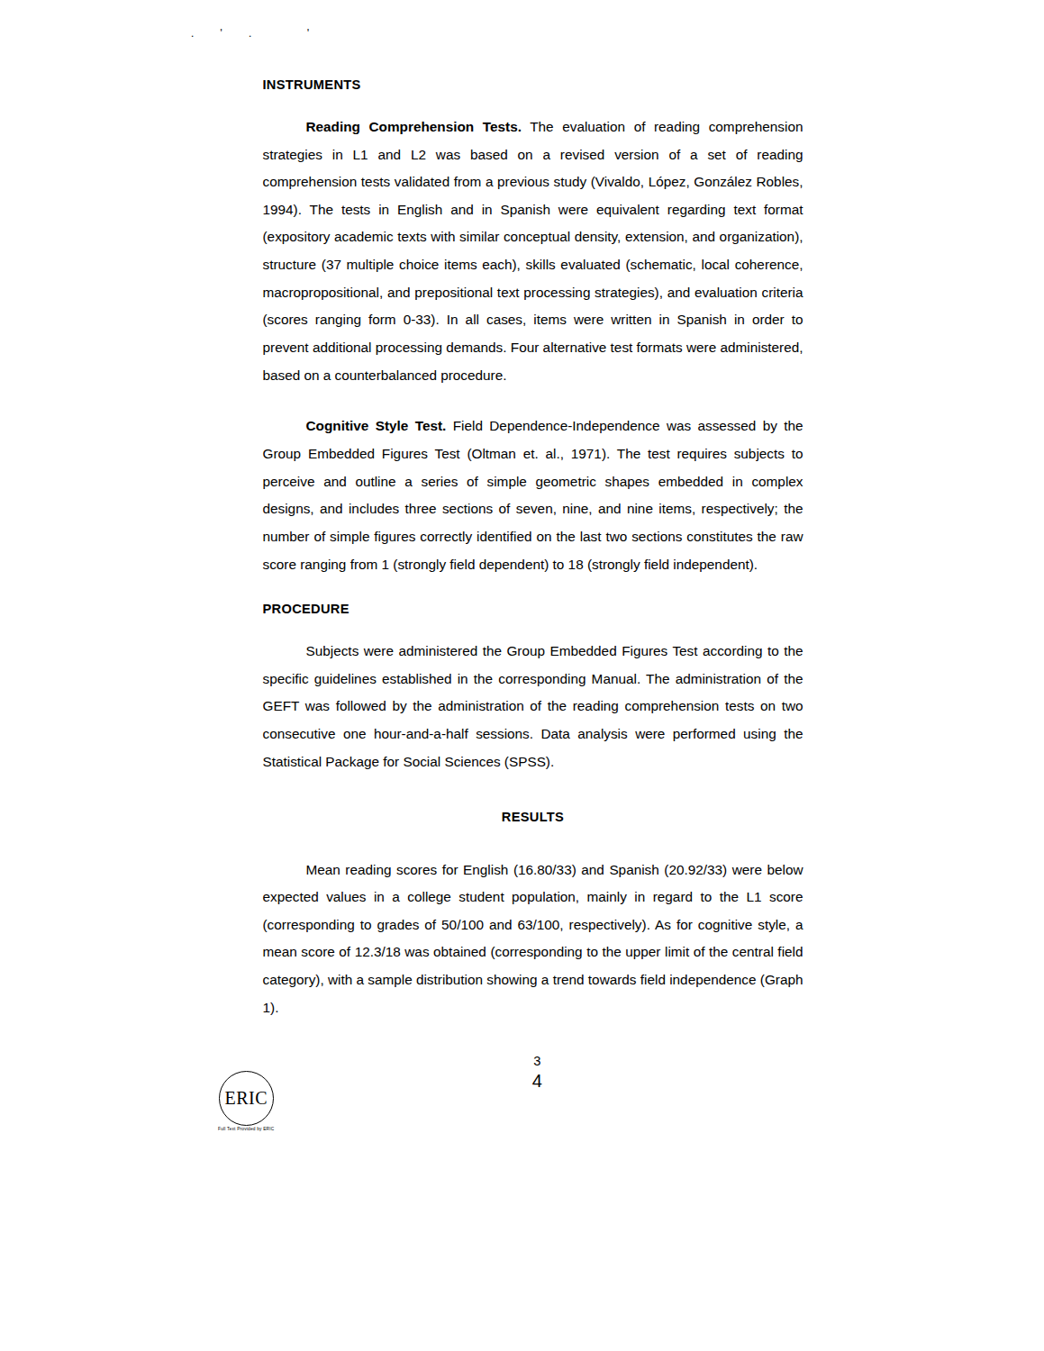.'. '
INSTRUMENTS
Reading Comprehension Tests. The evaluation of reading comprehension strategies in L1 and L2 was based on a revised version of a set of reading comprehension tests validated from a previous study (Vivaldo, López, González Robles, 1994). The tests in English and in Spanish were equivalent regarding text format (expository academic texts with similar conceptual density, extension, and organization), structure (37 multiple choice items each), skills evaluated (schematic, local coherence, macropropositional, and prepositional text processing strategies), and evaluation criteria (scores ranging form 0-33). In all cases, items were written in Spanish in order to prevent additional processing demands. Four alternative test formats were administered, based on a counterbalanced procedure.
Cognitive Style Test. Field Dependence-Independence was assessed by the Group Embedded Figures Test (Oltman et. al., 1971). The test requires subjects to perceive and outline a series of simple geometric shapes embedded in complex designs, and includes three sections of seven, nine, and nine items, respectively; the number of simple figures correctly identified on the last two sections constitutes the raw score ranging from 1 (strongly field dependent) to 18 (strongly field independent).
PROCEDURE
Subjects were administered the Group Embedded Figures Test according to the specific guidelines established in the corresponding Manual. The administration of the GEFT was followed by the administration of the reading comprehension tests on two consecutive one hour-and-a-half sessions. Data analysis were performed using the Statistical Package for Social Sciences (SPSS).
RESULTS
Mean reading scores for English (16.80/33) and Spanish (20.92/33) were below expected values in a college student population, mainly in regard to the L1 score (corresponding to grades of 50/100 and 63/100, respectively). As for cognitive style, a mean score of 12.3/18 was obtained (corresponding to the upper limit of the central field category), with a sample distribution showing a trend towards field independence (Graph 1).
ERIC
Full Text Provided by ERIC
3 4